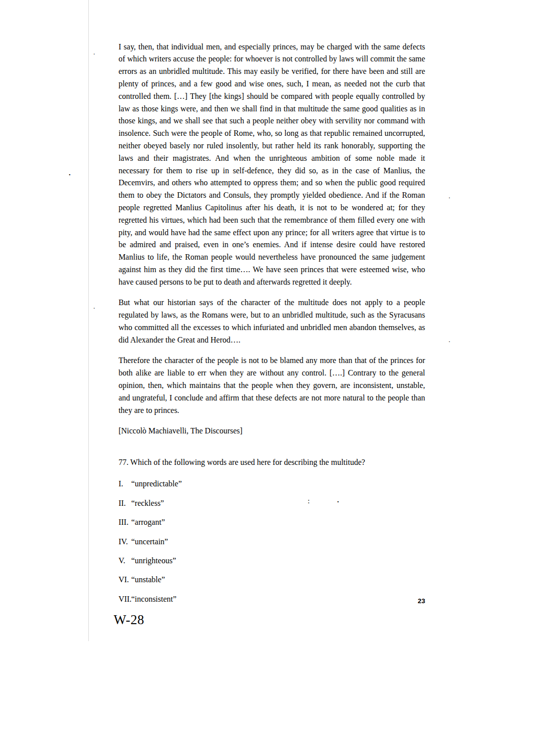·
·
·
·
·
I say, then, that individual men, and especially princes, may be charged with the same defects of which writers accuse the people: for whoever is not controlled by laws will commit the same errors as an unbridled multitude. This may easily be verified, for there have been and still are plenty of princes, and a few good and wise ones, such, I mean, as needed not the curb that controlled them. […] They [the kings] should be compared with people equally controlled by law as those kings were, and then we shall find in that multitude the same good qualities as in those kings, and we shall see that such a people neither obey with servility nor command with insolence. Such were the people of Rome, who, so long as that republic remained uncorrupted, neither obeyed basely nor ruled insolently, but rather held its rank honorably, supporting the laws and their magistrates. And when the unrighteous ambition of some noble made it necessary for them to rise up in self-defence, they did so, as in the case of Manlius, the Decemvirs, and others who attempted to oppress them; and so when the public good required them to obey the Dictators and Consuls, they promptly yielded obedience. And if the Roman people regretted Manlius Capitolinus after his death, it is not to be wondered at; for they regretted his virtues, which had been such that the remembrance of them filled every one with pity, and would have had the same effect upon any prince; for all writers agree that virtue is to be admired and praised, even in one’s enemies. And if intense desire could have restored Manlius to life, the Roman people would nevertheless have pronounced the same judgement against him as they did the first time…. We have seen princes that were esteemed wise, who have caused persons to be put to death and afterwards regretted it deeply.
But what our historian says of the character of the multitude does not apply to a people regulated by laws, as the Romans were, but to an unbridled multitude, such as the Syracusans who committed all the excesses to which infuriated and unbridled men abandon themselves, as did Alexander the Great and Herod….
Therefore the character of the people is not to be blamed any more than that of the princes for both alike are liable to err when they are without any control. [….] Contrary to the general opinion, then, which maintains that the people when they govern, are inconsistent, unstable, and ungrateful, I conclude and affirm that these defects are not more natural to the people than they are to princes.
[Niccolò Machiavelli, The Discourses]
77. Which of the following words are used here for describing the multitude?
I.“unpredictable”
II.“reckless”:·
III.“arrogant”
IV.“uncertain”
V.“unrighteous”
VI.“unstable”
VII.“inconsistent”
23
W-28